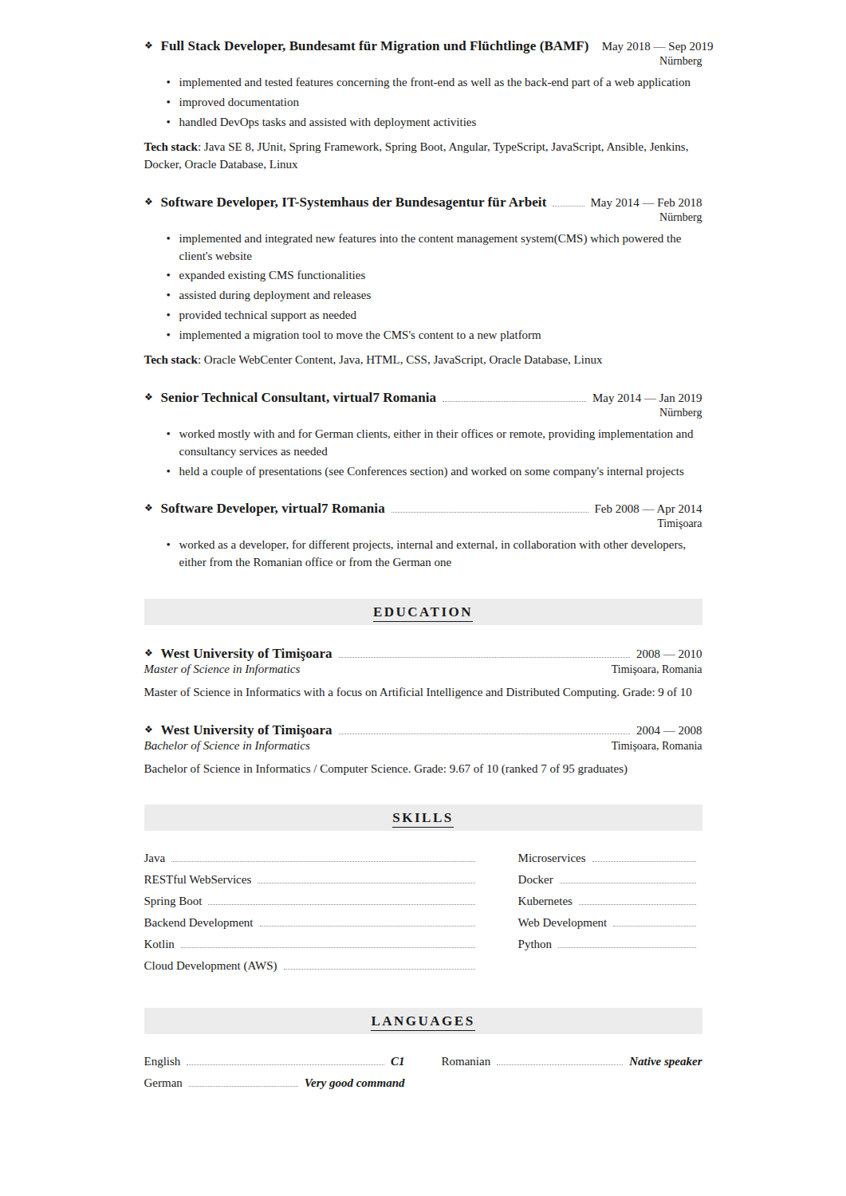❖ Full Stack Developer, Bundesamt für Migration und Flüchtlinge (BAMF) May 2018 — Sep 2019
Nürnberg
implemented and tested features concerning the front-end as well as the back-end part of a web application
improved documentation
handled DevOps tasks and assisted with deployment activities
Tech stack: Java SE 8, JUnit, Spring Framework, Spring Boot, Angular, TypeScript, JavaScript, Ansible, Jenkins, Docker, Oracle Database, Linux
❖ Software Developer, IT-Systemhaus der Bundesagentur für Arbeit May 2014 — Feb 2018
Nürnberg
implemented and integrated new features into the content management system(CMS) which powered the client's website
expanded existing CMS functionalities
assisted during deployment and releases
provided technical support as needed
implemented a migration tool to move the CMS's content to a new platform
Tech stack: Oracle WebCenter Content, Java, HTML, CSS, JavaScript, Oracle Database, Linux
❖ Senior Technical Consultant, virtual7 Romania May 2014 — Jan 2019
Nürnberg
worked mostly with and for German clients, either in their offices or remote, providing implementation and consultancy services as needed
held a couple of presentations (see Conferences section) and worked on some company's internal projects
❖ Software Developer, virtual7 Romania Feb 2008 — Apr 2014
Timişoara
worked as a developer, for different projects, internal and external, in collaboration with other developers, either from the Romanian office or from the German one
EDUCATION
❖ West University of Timişoara 2008 — 2010
Master of Science in Informatics Timişoara, Romania
Master of Science in Informatics with a focus on Artificial Intelligence and Distributed Computing. Grade: 9 of 10
❖ West University of Timişoara 2004 — 2008
Bachelor of Science in Informatics Timişoara, Romania
Bachelor of Science in Informatics / Computer Science. Grade: 9.67 of 10 (ranked 7 of 95 graduates)
SKILLS
Java
RESTful WebServices
Spring Boot
Backend Development
Kotlin
Cloud Development (AWS)
Microservices
Docker
Kubernetes
Web Development
Python
LANGUAGES
English C1
German Very good command
Romanian Native speaker